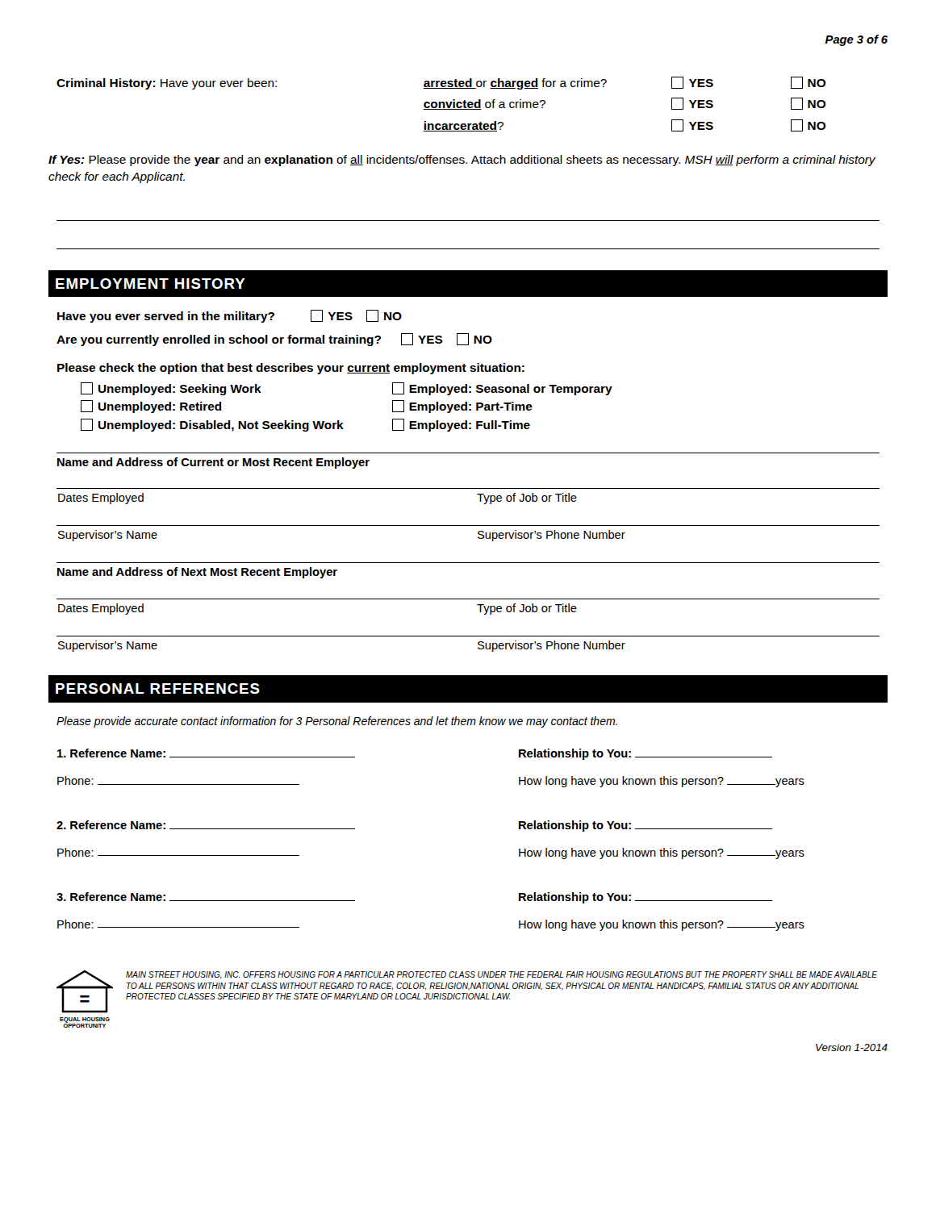Page 3 of 6
| Criminal History: Have your ever been: | arrested or charged for a crime? | YES | NO |
| | convicted of a crime? | YES | NO |
| | incarcerated ? | YES | NO |
If Yes: Please provide the year and an explanation of all incidents/offenses. Attach additional sheets as necessary. MSH will perform a criminal history check for each Applicant.
EMPLOYMENT HISTORY
Have you ever served in the military? YES NO
Are you currently enrolled in school or formal training? YES NO
Please check the option that best describes your current employment situation:
| Unemployed: Seeking Work | Employed: Seasonal or Temporary |
| Unemployed: Retired | Employed: Part-Time |
| Unemployed: Disabled, Not Seeking Work | Employed: Full-Time |
Name and Address of Current or Most Recent Employer
| Dates Employed | Type of Job or Title |
| Supervisor’s Name | Supervisor’s Phone Number |
Name and Address of Next Most Recent Employer
| Dates Employed | Type of Job or Title |
| Supervisor’s Name | Supervisor’s Phone Number |
PERSONAL REFERENCES
Please provide accurate contact information for 3 Personal References and let them know we may contact them.
| 1. Reference Name: | Relationship to You: |
| Phone: | How long have you known this person? years |
| 2. Reference Name: | Relationship to You: |
| Phone: | How long have you known this person? years |
| 3. Reference Name: | Relationship to You: |
| Phone: | How long have you known this person? years |
= EQUAL HOUSING
OPPORTUNITY
MAIN STREET HOUSING, INC. OFFERS HOUSING FOR A PARTICULAR PROTECTED CLASS UNDER THE FEDERAL FAIR HOUSING REGULATIONS BUT THE PROPERTY SHALL BE MADE AVAILABLE TO ALL PERSONS WITHIN THAT CLASS WITHOUT REGARD TO RACE, COLOR, RELIGION,NATIONAL ORIGIN, SEX, PHYSICAL OR MENTAL HANDICAPS, FAMILIAL STATUS OR ANY ADDITIONAL PROTECTED CLASSES SPECIFIED BY THE STATE OF MARYLAND OR LOCAL JURISDICTIONAL LAW.
Version 1-2014